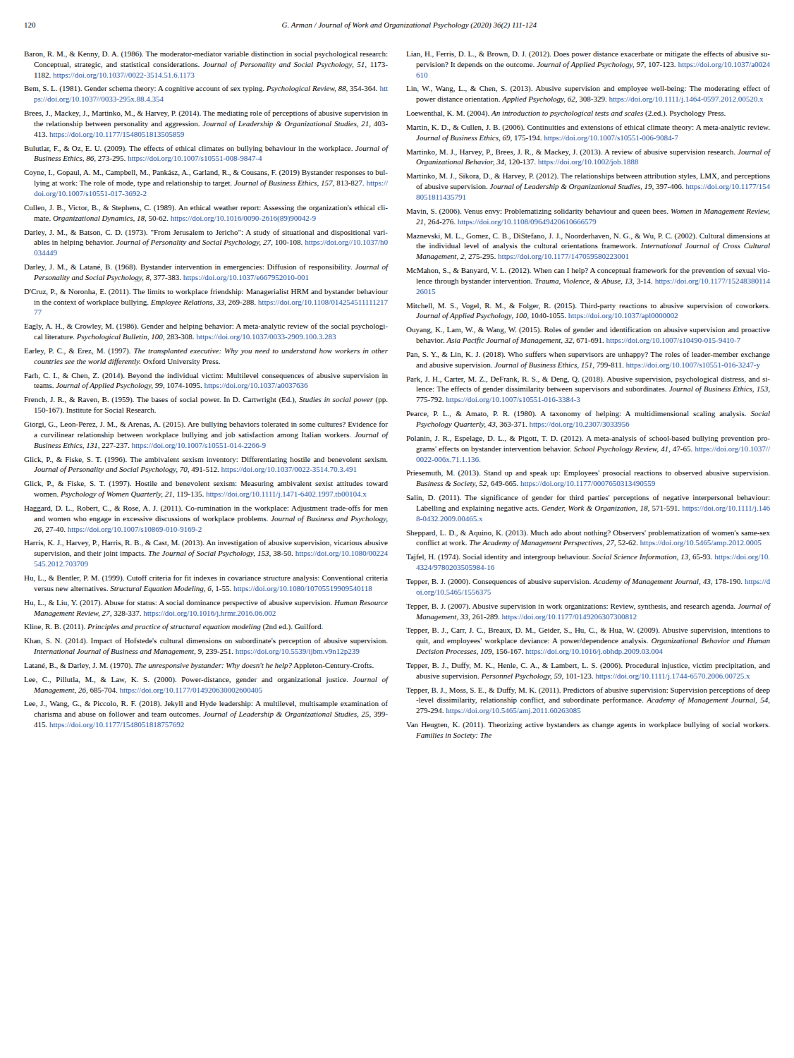120 G. Arman / Journal of Work and Organizational Psychology (2020) 36(2) 111-124
Baron, R. M., & Kenny, D. A. (1986). The moderator-mediator variable distinction in social psychological research: Conceptual, strategic, and statistical considerations. Journal of Personality and Social Psychology, 51, 1173-1182. https://doi.org/10.1037//0022-3514.51.6.1173
Bem, S. L. (1981). Gender schema theory: A cognitive account of sex typing. Psychological Review, 88, 354-364. https://doi.org/10.1037//0033-295x.88.4.354
Brees, J., Mackey, J., Martinko, M., & Harvey, P. (2014). The mediating role of perceptions of abusive supervision in the relationship between personality and aggression. Journal of Leadership & Organizational Studies, 21, 403-413. https://doi.org/10.1177/1548051813505859
Bulutlar, F., & Oz, E. U. (2009). The effects of ethical climates on bullying behaviour in the workplace. Journal of Business Ethics, 86, 273-295. https://doi.org/10.1007/s10551-008-9847-4
Coyne, I., Gopaul, A. M., Campbell, M., Pankász, A., Garland, R., & Cousans, F. (2019) Bystander responses to bullying at work: The role of mode, type and relationship to target. Journal of Business Ethics, 157, 813-827. https://doi.org/10.1007/s10551-017-3692-2
Cullen, J. B., Victor, B., & Stephens, C. (1989). An ethical weather report: Assessing the organization's ethical climate. Organizational Dynamics, 18, 50-62. https://doi.org/10.1016/0090-2616(89)90042-9
Darley, J. M., & Batson, C. D. (1973). "From Jerusalem to Jericho": A study of situational and dispositional variables in helping behavior. Journal of Personality and Social Psychology, 27, 100-108. https://doi.org//10.1037/h0034449
Darley, J. M., & Latané, B. (1968). Bystander intervention in emergencies: Diffusion of responsibility. Journal of Personality and Social Psychology, 8, 377-383. https://doi.org/10.1037/e667952010-001
D'Cruz, P., & Noronha, E. (2011). The limits to workplace friendship: Managerialist HRM and bystander behaviour in the context of workplace bullying. Employee Relations, 33, 269-288. https://doi.org/10.1108/01425451111121777
Eagly, A. H., & Crowley, M. (1986). Gender and helping behavior: A meta-analytic review of the social psychological literature. Psychological Bulletin, 100, 283-308. https://doi.org/10.1037/0033-2909.100.3.283
Earley, P. C., & Erez, M. (1997). The transplanted executive: Why you need to understand how workers in other countries see the world differently. Oxford University Press.
Farh, C. I., & Chen, Z. (2014). Beyond the individual victim: Multilevel consequences of abusive supervision in teams. Journal of Applied Psychology, 99, 1074-1095. https://doi.org/10.1037/a0037636
French, J. R., & Raven, B. (1959). The bases of social power. In D. Cartwright (Ed.), Studies in social power (pp. 150-167). Institute for Social Research.
Giorgi, G., Leon-Perez, J. M., & Arenas, A. (2015). Are bullying behaviors tolerated in some cultures? Evidence for a curvilinear relationship between workplace bullying and job satisfaction among Italian workers. Journal of Business Ethics, 131, 227-237. https://doi.org/10.1007/s10551-014-2266-9
Glick, P., & Fiske, S. T. (1996). The ambivalent sexism inventory: Differentiating hostile and benevolent sexism. Journal of Personality and Social Psychology, 70, 491-512. https://doi.org/10.1037/0022-3514.70.3.491
Glick, P., & Fiske, S. T. (1997). Hostile and benevolent sexism: Measuring ambivalent sexist attitudes toward women. Psychology of Women Quarterly, 21, 119-135. https://doi.org/10.1111/j.1471-6402.1997.tb00104.x
Haggard, D. L., Robert, C., & Rose, A. J. (2011). Co-rumination in the workplace: Adjustment trade-offs for men and women who engage in excessive discussions of workplace problems. Journal of Business and Psychology, 26, 27-40. https://doi.org/10.1007/s10869-010-9169-2
Harris, K. J., Harvey, P., Harris, R. B., & Cast, M. (2013). An investigation of abusive supervision, vicarious abusive supervision, and their joint impacts. The Journal of Social Psychology, 153, 38-50. https://doi.org/10.1080/00224545.2012.703709
Hu, L., & Bentler, P. M. (1999). Cutoff criteria for fit indexes in covariance structure analysis: Conventional criteria versus new alternatives. Structural Equation Modeling, 6, 1-55. https://doi.org/10.1080/10705519909540118
Hu, L., & Liu, Y. (2017). Abuse for status: A social dominance perspective of abusive supervision. Human Resource Management Review, 27, 328-337. https://doi.org/10.1016/j.hrmr.2016.06.002
Kline, R. B. (2011). Principles and practice of structural equation modeling (2nd ed.). Guilford.
Khan, S. N. (2014). Impact of Hofstede's cultural dimensions on subordinate's perception of abusive supervision. International Journal of Business and Management, 9, 239-251. https://doi.org/10.5539/ijbm.v9n12p239
Latané, B., & Darley, J. M. (1970). The unresponsive bystander: Why doesn't he help? Appleton-Century-Crofts.
Lee, C., Pillutla, M., & Law, K. S. (2000). Power-distance, gender and organizational justice. Journal of Management, 26, 685-704. https://doi.org/10.1177/014920630002600405
Lee, J., Wang, G., & Piccolo, R. F. (2018). Jekyll and Hyde leadership: A multilevel, multisample examination of charisma and abuse on follower and team outcomes. Journal of Leadership & Organizational Studies, 25, 399-415. https://doi.org/10.1177/1548051818757692
Lian, H., Ferris, D. L., & Brown, D. J. (2012). Does power distance exacerbate or mitigate the effects of abusive supervision? It depends on the outcome. Journal of Applied Psychology, 97, 107-123. https://doi.org/10.1037/a0024610
Lin, W., Wang, L., & Chen, S. (2013). Abusive supervision and employee well-being: The moderating effect of power distance orientation. Applied Psychology, 62, 308-329. https://doi.org/10.1111/j.1464-0597.2012.00520.x
Loewenthal, K. M. (2004). An introduction to psychological tests and scales (2.ed.). Psychology Press.
Martin, K. D., & Cullen, J. B. (2006). Continuities and extensions of ethical climate theory: A meta-analytic review. Journal of Business Ethics, 69, 175-194. https://doi.org/10.1007/s10551-006-9084-7
Martinko, M. J., Harvey, P., Brees, J. R., & Mackey, J. (2013). A review of abusive supervision research. Journal of Organizational Behavior, 34, 120-137. https://doi.org/10.1002/job.1888
Martinko, M. J., Sikora, D., & Harvey, P. (2012). The relationships between attribution styles, LMX, and perceptions of abusive supervision. Journal of Leadership & Organizational Studies, 19, 397-406. https://doi.org/10.1177/1548051811435791
Mavin, S. (2006). Venus envy: Problematizing solidarity behaviour and queen bees. Women in Management Review, 21, 264-276. https://doi.org/10.1108/09649420610666579
Maznevski, M. L., Gomez, C. B., DiStefano, J. J., Noorderhaven, N. G., & Wu, P. C. (2002). Cultural dimensions at the individual level of analysis the cultural orientations framework. International Journal of Cross Cultural Management, 2, 275-295. https://doi.org/10.1177/147059580223001
McMahon, S., & Banyard, V. L. (2012). When can I help? A conceptual framework for the prevention of sexual violence through bystander intervention. Trauma, Violence, & Abuse, 13, 3-14. https://doi.org/10.1177/1524838011426015
Mitchell, M. S., Vogel, R. M., & Folger, R. (2015). Third-party reactions to abusive supervision of coworkers. Journal of Applied Psychology, 100, 1040-1055. https://doi.org/10.1037/apl0000002
Ouyang, K., Lam, W., & Wang, W. (2015). Roles of gender and identification on abusive supervision and proactive behavior. Asia Pacific Journal of Management, 32, 671-691. https://doi.org/10.1007/s10490-015-9410-7
Pan, S. Y., & Lin, K. J. (2018). Who suffers when supervisors are unhappy? The roles of leader-member exchange and abusive supervision. Journal of Business Ethics, 151, 799-811. https://doi.org/10.1007/s10551-016-3247-y
Park, J. H., Carter, M. Z., DeFrank, R. S., & Deng, Q. (2018). Abusive supervision, psychological distress, and silence: The effects of gender dissimilarity between supervisors and subordinates. Journal of Business Ethics, 153, 775-792. https://doi.org/10.1007/s10551-016-3384-3
Pearce, P. L., & Amato, P. R. (1980). A taxonomy of helping: A multidimensional scaling analysis. Social Psychology Quarterly, 43, 363-371. https://doi.org/10.2307/3033956
Polanin, J. R., Espelage, D. L., & Pigott, T. D. (2012). A meta-analysis of school-based bullying prevention programs' effects on bystander intervention behavior. School Psychology Review, 41, 47-65. https://doi.org/10.1037//0022-006x.71.1.136.
Priesemuth, M. (2013). Stand up and speak up: Employees' prosocial reactions to observed abusive supervision. Business & Society, 52, 649-665. https://doi.org/10.1177/0007650313490559
Salin, D. (2011). The significance of gender for third parties' perceptions of negative interpersonal behaviour: Labelling and explaining negative acts. Gender, Work & Organization, 18, 571-591. https://doi.org/10.1111/j.1468-0432.2009.00465.x
Sheppard, L. D., & Aquino, K. (2013). Much ado about nothing? Observers' problematization of women's same-sex conflict at work. The Academy of Management Perspectives, 27, 52-62. https://doi.org/10.5465/amp.2012.0005
Tajfel, H. (1974). Social identity and intergroup behaviour. Social Science Information, 13, 65-93. https://doi.org/10.4324/9780203505984-16
Tepper, B. J. (2000). Consequences of abusive supervision. Academy of Management Journal, 43, 178-190. https://doi.org/10.5465/1556375
Tepper, B. J. (2007). Abusive supervision in work organizations: Review, synthesis, and research agenda. Journal of Management, 33, 261-289. https://doi.org/10.1177/0149206307300812
Tepper, B. J., Carr, J. C., Breaux, D. M., Geider, S., Hu, C., & Hua, W. (2009). Abusive supervision, intentions to quit, and employees' workplace deviance: A power/dependence analysis. Organizational Behavior and Human Decision Processes, 109, 156-167. https://doi.org/10.1016/j.obhdp.2009.03.004
Tepper, B. J., Duffy, M. K., Henle, C. A., & Lambert, L. S. (2006). Procedural injustice, victim precipitation, and abusive supervision. Personnel Psychology, 59, 101-123. https://doi.org/10.1111/j.1744-6570.2006.00725.x
Tepper, B. J., Moss, S. E., & Duffy, M. K. (2011). Predictors of abusive supervision: Supervision perceptions of deep -level dissimilarity, relationship conflict, and subordinate performance. Academy of Management Journal, 54, 279-294. https://doi.org/10.5465/amj.2011.60263085
Van Heugten, K. (2011). Theorizing active bystanders as change agents in workplace bullying of social workers. Families in Society: The